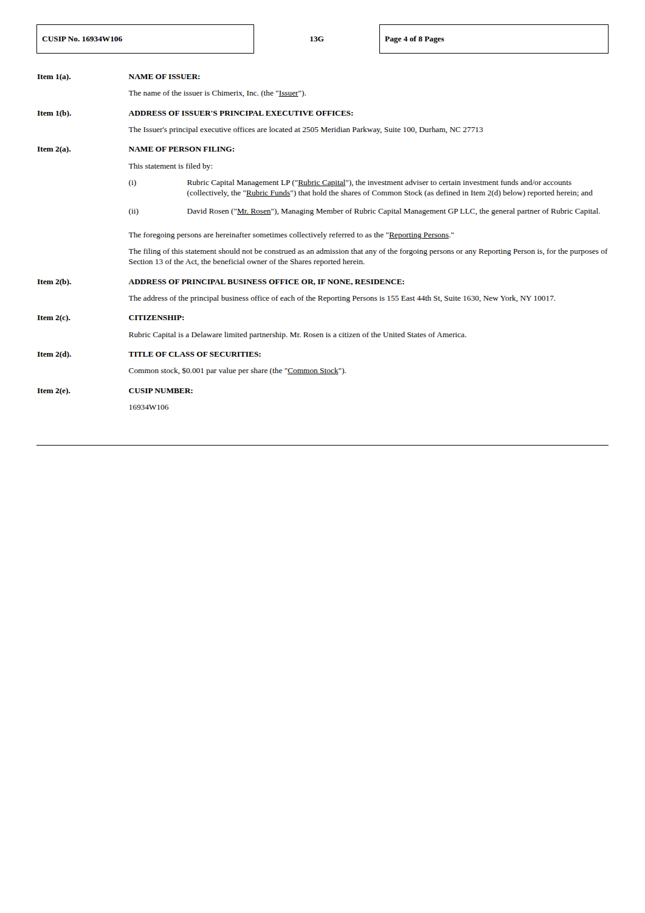| CUSIP No. 16934W106 | 13G | Page 4 of 8 Pages |
| Item 1(a). | NAME OF ISSUER: The name of the issuer is Chimerix, Inc. (the " Issuer "). |
| Item 1(b). | ADDRESS OF ISSUER'S PRINCIPAL EXECUTIVE OFFICES: The Issuer's principal executive offices are located at 2505 Meridian Parkway, Suite 100, Durham, NC 27713 |
| Item 2(a). | NAME OF PERSON FILING: This statement is filed by: / (i) / / Rubric Capital Management LP (" Rubric Capital "), the investment adviser to certain investment funds and/or accounts (collectively, the " Rubric Funds ") that hold the shares of Common Stock (as defined in Item 2(d) below) reported herein; and / / (ii) / / David Rosen (" Mr. Rosen "), Managing Member of Rubric Capital Management GP LLC, the general partner of Rubric Capital. / The foregoing persons are hereinafter sometimes collectively referred to as the " Reporting Persons ." The filing of this statement should not be construed as an admission that any of the forgoing persons or any Reporting Person is, for the purposes of Section 13 of the Act, the beneficial owner of the Shares reported herein. |
| Item 2(b). | ADDRESS OF PRINCIPAL BUSINESS OFFICE OR, IF NONE, RESIDENCE: The address of the principal business office of each of the Reporting Persons is 155 East 44th St, Suite 1630, New York, NY 10017. |
| Item 2(c). | CITIZENSHIP: Rubric Capital is a Delaware limited partnership. Mr. Rosen is a citizen of the United States of America. |
| Item 2(d). | TITLE OF CLASS OF SECURITIES: Common stock, $0.001 par value per share (the " Common Stock "). |
| Item 2(e). | CUSIP NUMBER: 16934W106 |